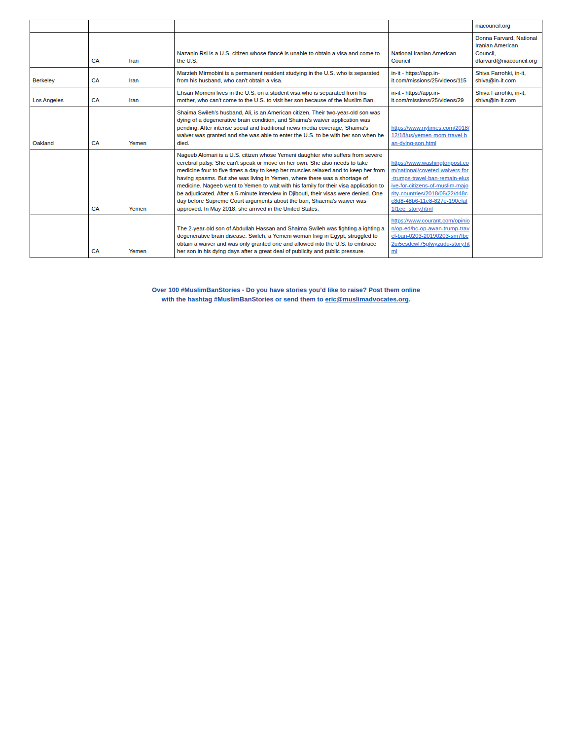| | | | | | niacouncil.org |
| | CA | Iran | Nazanin Rsl is a U.S. citizen whose fiancé is unable to obtain a visa and come to the U.S. | National Iranian American Council | Donna Farvard, National Iranian American Council, dfarvard@niacouncil.org |
| Berkeley | CA | Iran | Marzieh Mirmobini is a permanent resident studying in the U.S. who is separated from his husband, who can't obtain a visa. | in-it - https://app.in-it.com/missions/25/videos/115 | Shiva Farrohki, in-it, shiva@in-it.com |
| Los Angeles | CA | Iran | Ehsan Momeni lives in the U.S. on a student visa who is separated from his mother, who can't come to the U.S. to visit her son because of the Muslim Ban. | in-it - https://app.in-it.com/missions/25/videos/29 | Shiva Farrohki, in-it, shiva@in-it.com |
| Oakland | CA | Yemen | Shaima Swileh's husband, Ali, is an American citizen. Their two-year-old son was dying of a degenerative brain condition, and Shaima's waiver application was pending. After intense social and traditional news media coverage, Shaima's waiver was granted and she was able to enter the U.S. to be with her son when he died. | https://www.nytimes.com/2018/12/18/us/yemen-mom-travel-ban-dying-son.html | |
| | CA | Yemen | Nageeb Alomari is a U.S. citizen whose Yemeni daughter who suffers from severe cerebral palsy. She can't speak or move on her own. She also needs to take medicine four to five times a day to keep her muscles relaxed and to keep her from having spasms. But she was living in Yemen, where there was a shortage of medicine. Nageeb went to Yemen to wait with his family for their visa application to be adjudicated. After a 5-minute interview in Djibouti, their visas were denied. One day before Supreme Court arguments about the ban, Shaema's waiver was approved. In May 2018, she arrived in the United States. | https://www.washingtonpost.com/national/coveted-waivers-for-trumps-travel-ban-remain-elusive-for-citizens-of-muslim-majority-countries/2018/05/22/d48cc8d8-48b6-11e8-827e-190efaf1f1ee_story.html | |
| | CA | Yemen | The 2-year-old son of Abdullah Hassan and Shaima Swileh was fighting a ighting a degenerative brain disease. Swileh, a Yemeni woman livig in Egypt, struggled to obtain a waiver and was only granted one and allowed into the U.S. to embrace her son in his dying days after a great deal of publicity and public pressure. | https://www.courant.com/opinion/op-ed/hc-op-awan-trump-travel-ban-0203-20190203-sm7lbc2ui5esdcwf75plwyzudu-story.html | |
Over 100 #MuslimBanStories - Do you have stories you’d like to raise? Post them online
with the hashtag #MuslimBanStories or send them to eric@muslimadvocates.org.